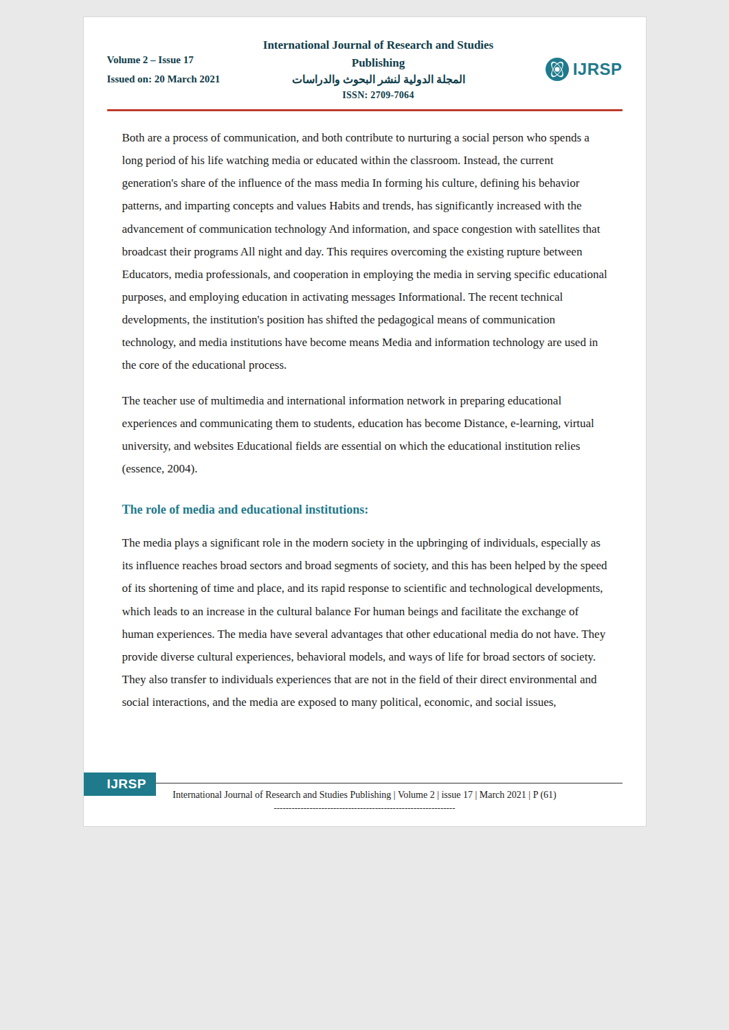Volume 2 – Issue 17
Issued on: 20 March 2021
International Journal of Research and Studies Publishing
المجلة الدولية لنشر البحوث والدراسات
ISSN: 2709-7064
IJRSP
Both are a process of communication, and both contribute to nurturing a social person who spends a long period of his life watching media or educated within the classroom. Instead, the current generation's share of the influence of the mass media In forming his culture, defining his behavior patterns, and imparting concepts and values Habits and trends, has significantly increased with the advancement of communication technology And information, and space congestion with satellites that broadcast their programs All night and day. This requires overcoming the existing rupture between Educators, media professionals, and cooperation in employing the media in serving specific educational purposes, and employing education in activating messages Informational. The recent technical developments, the institution's position has shifted the pedagogical means of communication technology, and media institutions have become means Media and information technology are used in the core of the educational process.
The teacher use of multimedia and international information network in preparing educational experiences and communicating them to students, education has become Distance, e-learning, virtual university, and websites Educational fields are essential on which the educational institution relies (essence, 2004).
The role of media and educational institutions:
The media plays a significant role in the modern society in the upbringing of individuals, especially as its influence reaches broad sectors and broad segments of society, and this has been helped by the speed of its shortening of time and place, and its rapid response to scientific and technological developments, which leads to an increase in the cultural balance For human beings and facilitate the exchange of human experiences. The media have several advantages that other educational media do not have. They provide diverse cultural experiences, behavioral models, and ways of life for broad sectors of society. They also transfer to individuals experiences that are not in the field of their direct environmental and social interactions, and the media are exposed to many political, economic, and social issues,
IJRSP
International Journal of Research and Studies Publishing | Volume 2 | issue 17 | March 2021 | P (61)
-------------------------------------------------------------